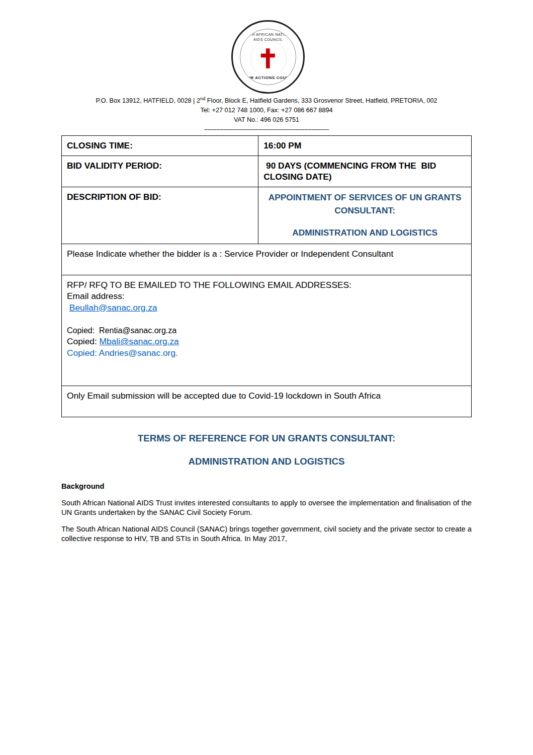SOUTH AFRICAN NATIONAL AIDS COUNCIL
✝
OUR ACTIONS COUNT
P.O. Box 13912, HATFIELD, 0028 | 2nd Floor, Block E, Hatfield Gardens, 333 Grosvenor Street, Hatfield, PRETORIA, 002
Tel: +27 012 748 1000, Fax: +27 086 667 8894
VAT No.: 496 026 5751
-----------------------------------------------------------------------
| CLOSING TIME: | 16:00 PM |
| BID VALIDITY PERIOD: | 90 DAYS (COMMENCING FROM THE BID CLOSING DATE) |
| DESCRIPTION OF BID: | APPOINTMENT OF SERVICES OF UN GRANTS CONSULTANT: ADMINISTRATION AND LOGISTICS |
| Please Indicate whether the bidder is a : Service Provider or Independent Consultant |
| RFP/ RFQ TO BE EMAILED TO THE FOLLOWING EMAIL ADDRESSES: Email address: Beullah@sanac.org.za Copied: Rentia@sanac.org.za Copied: Mbali@sanac.org.za Copied: Andries@sanac.org. |
| Only Email submission will be accepted due to Covid-19 lockdown in South Africa |
TERMS OF REFERENCE FOR UN GRANTS CONSULTANT:
ADMINISTRATION AND LOGISTICS
Background
South African National AIDS Trust invites interested consultants to apply to oversee the implementation and finalisation of the UN Grants undertaken by the SANAC Civil Society Forum.
The South African National AIDS Council (SANAC) brings together government, civil society and the private sector to create a collective response to HIV, TB and STIs in South Africa. In May 2017,